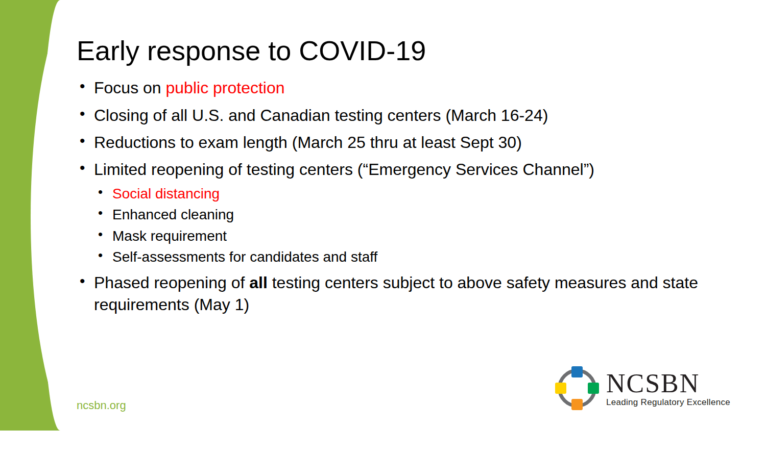Early response to COVID-19
Focus on public protection
Closing of all U.S. and Canadian testing centers (March 16-24)
Reductions to exam length (March 25 thru at least Sept 30)
Limited reopening of testing centers (“Emergency Services Channel”)
Social distancing
Enhanced cleaning
Mask requirement
Self-assessments for candidates and staff
Phased reopening of all testing centers subject to above safety measures and state requirements (May 1)
ncsbn.org
NCSBN
Leading Regulatory Excellence